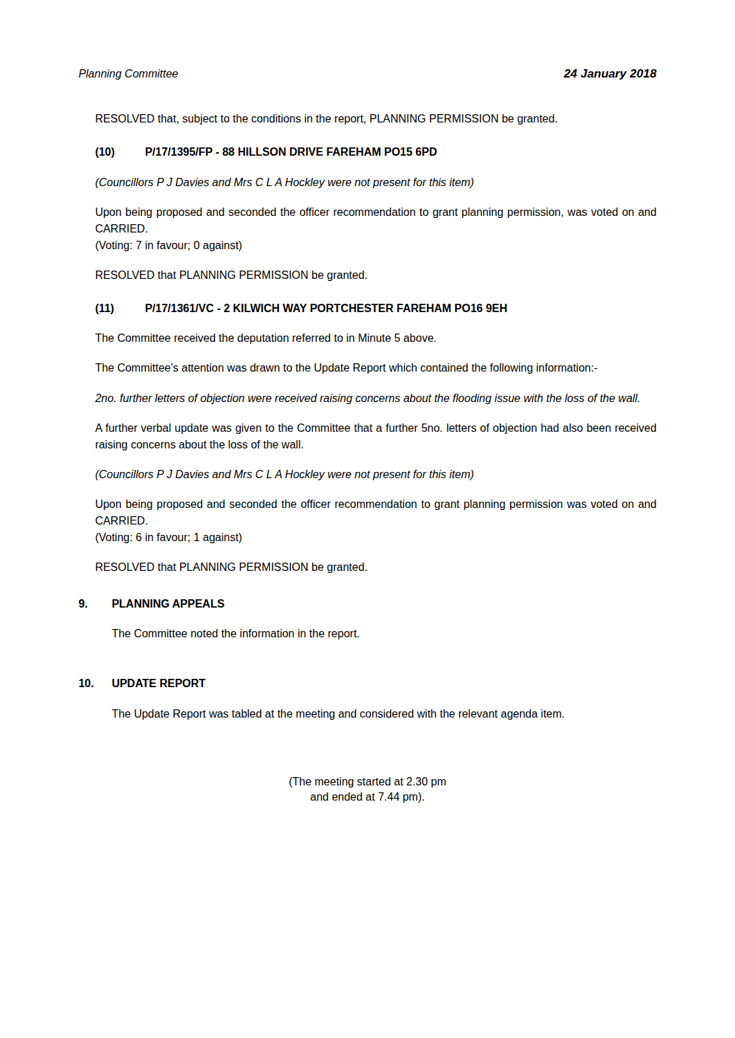Planning Committee
24 January 2018
RESOLVED that, subject to the conditions in the report, PLANNING PERMISSION be granted.
(10) P/17/1395/FP - 88 Hillson Drive Fareham PO15 6PD
(Councillors P J Davies and Mrs C L A Hockley were not present for this item)
Upon being proposed and seconded the officer recommendation to grant planning permission, was voted on and CARRIED.
(Voting: 7 in favour; 0 against)
RESOLVED that PLANNING PERMISSION be granted.
(11) P/17/1361/VC - 2 Kilwich Way Portchester Fareham PO16 9EH
The Committee received the deputation referred to in Minute 5 above.
The Committee's attention was drawn to the Update Report which contained the following information:-
2no. further letters of objection were received raising concerns about the flooding issue with the loss of the wall.
A further verbal update was given to the Committee that a further 5no. letters of objection had also been received raising concerns about the loss of the wall.
(Councillors P J Davies and Mrs C L A Hockley were not present for this item)
Upon being proposed and seconded the officer recommendation to grant planning permission was voted on and CARRIED.
(Voting: 6 in favour; 1 against)
RESOLVED that PLANNING PERMISSION be granted.
9.
Planning Appeals
The Committee noted the information in the report.
10.
Update Report
The Update Report was tabled at the meeting and considered with the relevant agenda item.
(The meeting started at 2.30 pm
and ended at 7.44 pm).